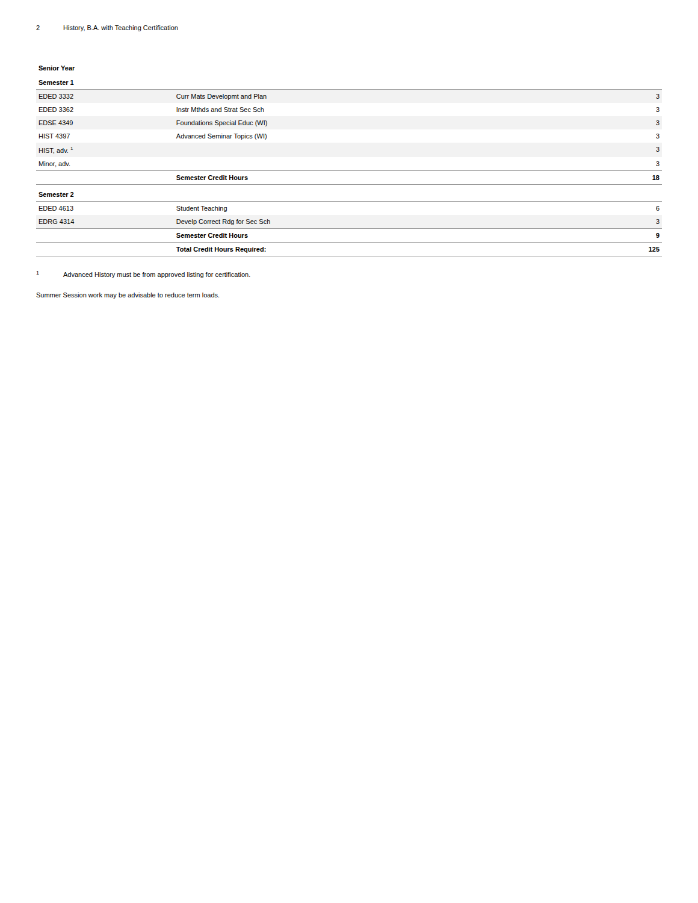2 History, B.A. with Teaching Certification
| Senior Year |
| Semester 1 |
| EDED 3332 | Curr Mats Developmt and Plan | 3 |
| EDED 3362 | Instr Mthds and Strat Sec Sch | 3 |
| EDSE 4349 | Foundations Special Educ (WI) | 3 |
| HIST 4397 | Advanced Seminar Topics (WI) | 3 |
| HIST, adv. 1 | | 3 |
| Minor, adv. | | 3 |
| | Semester Credit Hours | 18 |
| Semester 2 |
| EDED 4613 | Student Teaching | 6 |
| EDRG 4314 | Develp Correct Rdg for Sec Sch | 3 |
| | Semester Credit Hours | 9 |
| | Total Credit Hours Required: | 125 |
1Advanced History must be from approved listing for certification.
Summer Session work may be advisable to reduce term loads.